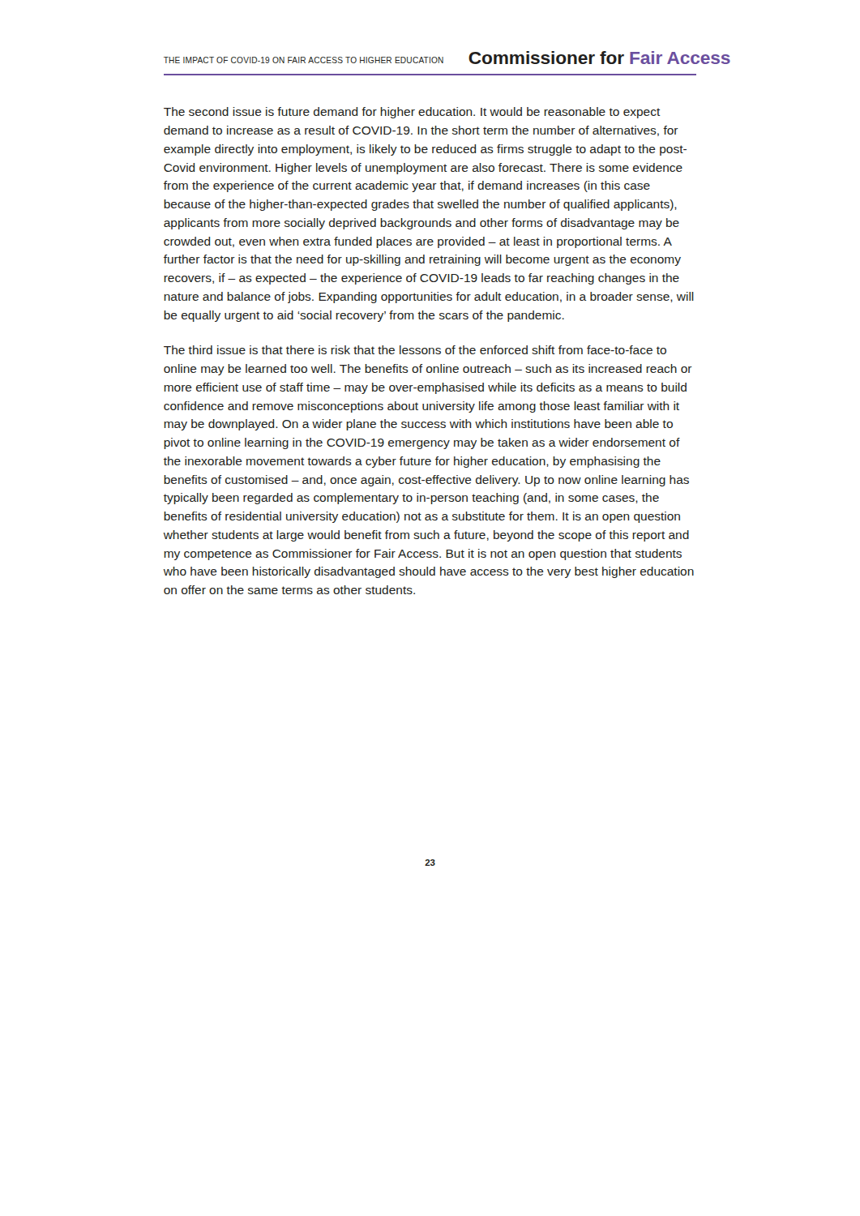The impact of COVID-19 on fair access to higher education
Commissioner for Fair Access
The second issue is future demand for higher education. It would be reasonable to expect demand to increase as a result of COVID-19. In the short term the number of alternatives, for example directly into employment, is likely to be reduced as firms struggle to adapt to the post-Covid environment. Higher levels of unemployment are also forecast. There is some evidence from the experience of the current academic year that, if demand increases (in this case because of the higher-than-expected grades that swelled the number of qualified applicants), applicants from more socially deprived backgrounds and other forms of disadvantage may be crowded out, even when extra funded places are provided – at least in proportional terms. A further factor is that the need for up-skilling and retraining will become urgent as the economy recovers, if – as expected – the experience of COVID-19 leads to far reaching changes in the nature and balance of jobs. Expanding opportunities for adult education, in a broader sense, will be equally urgent to aid ‘social recovery’ from the scars of the pandemic.
The third issue is that there is risk that the lessons of the enforced shift from face-to-face to online may be learned too well. The benefits of online outreach – such as its increased reach or more efficient use of staff time – may be over-emphasised while its deficits as a means to build confidence and remove misconceptions about university life among those least familiar with it may be downplayed. On a wider plane the success with which institutions have been able to pivot to online learning in the COVID-19 emergency may be taken as a wider endorsement of the inexorable movement towards a cyber future for higher education, by emphasising the benefits of customised – and, once again, cost-effective delivery. Up to now online learning has typically been regarded as complementary to in-person teaching (and, in some cases, the benefits of residential university education) not as a substitute for them. It is an open question whether students at large would benefit from such a future, beyond the scope of this report and my competence as Commissioner for Fair Access. But it is not an open question that students who have been historically disadvantaged should have access to the very best higher education on offer on the same terms as other students.
23